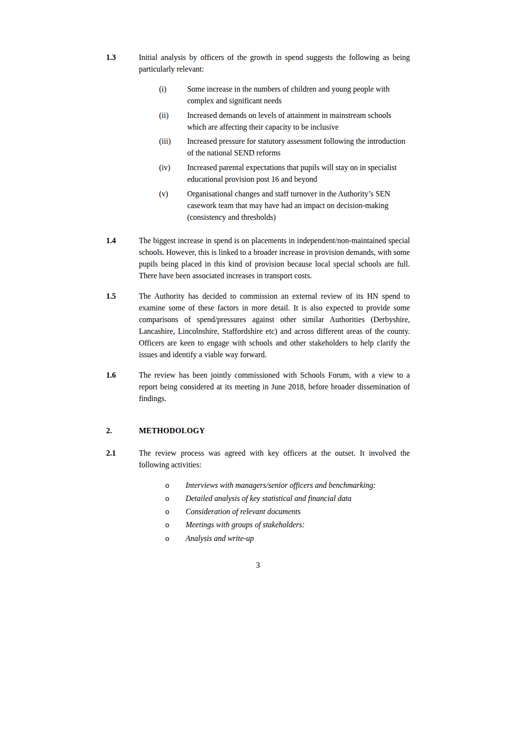1.3
Initial analysis by officers of the growth in spend suggests the following as being particularly relevant:
(i) Some increase in the numbers of children and young people with complex and significant needs
(ii) Increased demands on levels of attainment in mainstream schools which are affecting their capacity to be inclusive
(iii) Increased pressure for statutory assessment following the introduction of the national SEND reforms
(iv) Increased parental expectations that pupils will stay on in specialist educational provision post 16 and beyond
(v) Organisational changes and staff turnover in the Authority’s SEN casework team that may have had an impact on decision-making (consistency and thresholds)
1.4
The biggest increase in spend is on placements in independent/non-maintained special schools. However, this is linked to a broader increase in provision demands, with some pupils being placed in this kind of provision because local special schools are full. There have been associated increases in transport costs.
1.5
The Authority has decided to commission an external review of its HN spend to examine some of these factors in more detail. It is also expected to provide some comparisons of spend/pressures against other similar Authorities (Derbyshire, Lancashire, Lincolnshire, Staffordshire etc) and across different areas of the county. Officers are keen to engage with schools and other stakeholders to help clarify the issues and identify a viable way forward.
1.6
The review has been jointly commissioned with Schools Forum, with a view to a report being considered at its meeting in June 2018, before broader dissemination of findings.
2.
METHODOLOGY
2.1
The review process was agreed with key officers at the outset. It involved the following activities:
oInterviews with managers/senior officers and benchmarking:
oDetailed analysis of key statistical and financial data
oConsideration of relevant documents
oMeetings with groups of stakeholders:
oAnalysis and write-up
3